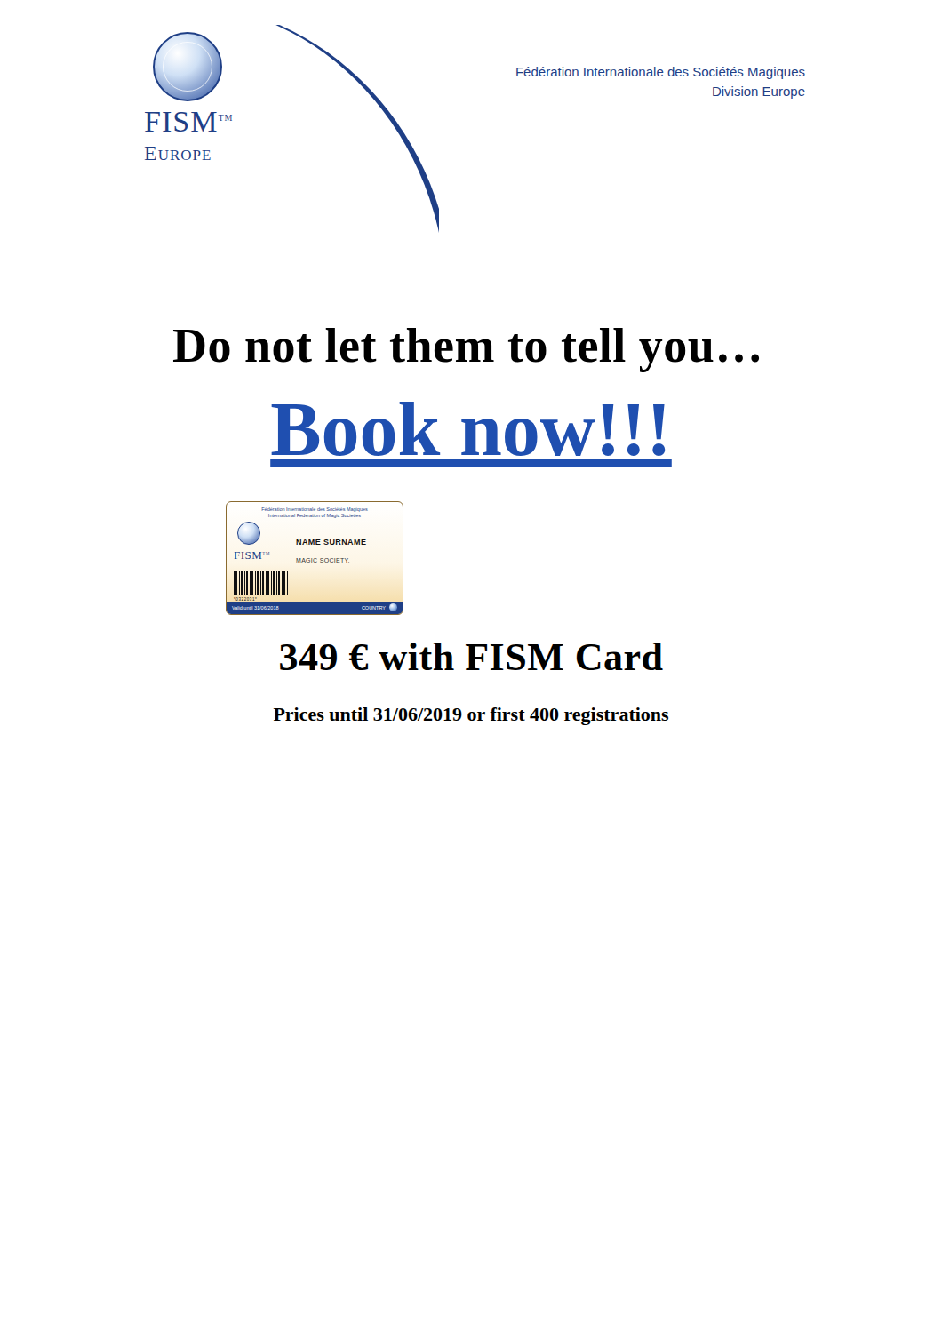FISMTM Europe
Fédération Internationale des Sociétés Magiques
Division Europe
Do not let them to tell you…
Book now!!!
Fédération Internationale des Sociétés Magiques
International Federation of Magic Societies
FISMTM
NAME SURNAME
MAGIC SOCIETY.
*0322031*
Valid until 31/06/2018 COUNTRY
349 € with FISM Card
Prices until 31/06/2019 or first 400 registrations